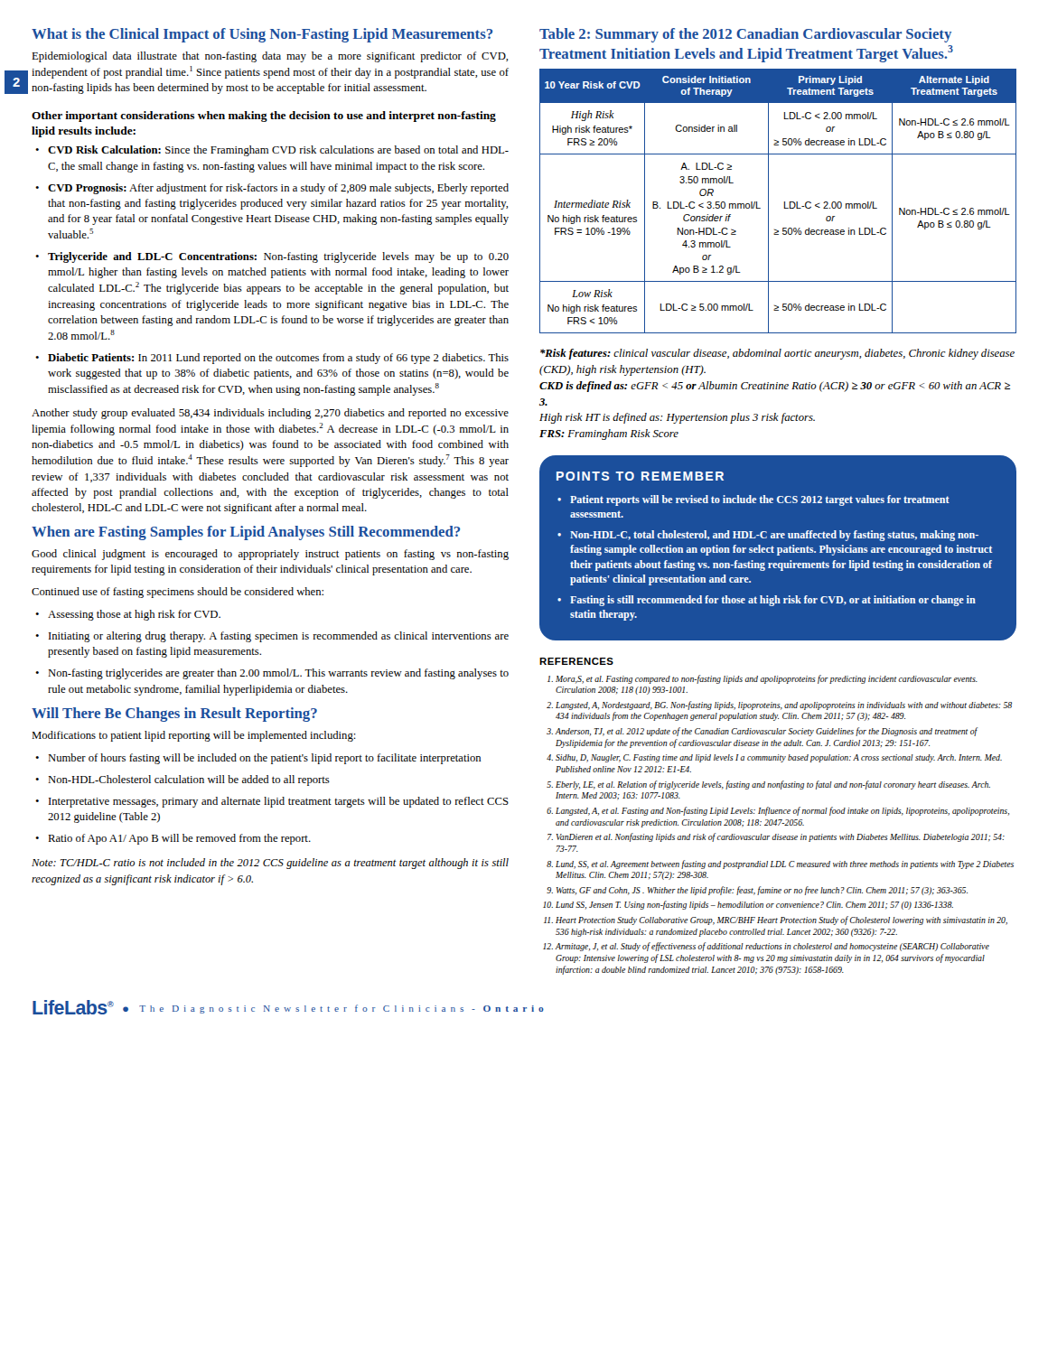2
What is the Clinical Impact of Using Non-Fasting Lipid Measurements?
Epidemiological data illustrate that non-fasting data may be a more significant predictor of CVD, independent of post prandial time.1 Since patients spend most of their day in a postprandial state, use of non-fasting lipids has been determined by most to be acceptable for initial assessment.
Other important considerations when making the decision to use and interpret non-fasting lipid results include:
CVD Risk Calculation: Since the Framingham CVD risk calculations are based on total and HDL-C, the small change in fasting vs. non-fasting values will have minimal impact to the risk score.
CVD Prognosis: After adjustment for risk-factors in a study of 2,809 male subjects, Eberly reported that non-fasting and fasting triglycerides produced very similar hazard ratios for 25 year mortality, and for 8 year fatal or nonfatal Congestive Heart Disease CHD, making non-fasting samples equally valuable.5
Triglyceride and LDL-C Concentrations: Non-fasting triglyceride levels may be up to 0.20 mmol/L higher than fasting levels on matched patients with normal food intake, leading to lower calculated LDL-C.2 The triglyceride bias appears to be acceptable in the general population, but increasing concentrations of triglyceride leads to more significant negative bias in LDL-C. The correlation between fasting and random LDL-C is found to be worse if triglycerides are greater than 2.08 mmol/L.8
Diabetic Patients: In 2011 Lund reported on the outcomes from a study of 66 type 2 diabetics. This work suggested that up to 38% of diabetic patients, and 63% of those on statins (n=8), would be misclassified as at decreased risk for CVD, when using non-fasting sample analyses.8
Another study group evaluated 58,434 individuals including 2,270 diabetics and reported no excessive lipemia following normal food intake in those with diabetes.2 A decrease in LDL-C (-0.3 mmol/L in non-diabetics and -0.5 mmol/L in diabetics) was found to be associated with food combined with hemodilution due to fluid intake.4 These results were supported by Van Dieren's study.7 This 8 year review of 1,337 individuals with diabetes concluded that cardiovascular risk assessment was not affected by post prandial collections and, with the exception of triglycerides, changes to total cholesterol, HDL-C and LDL-C were not significant after a normal meal.
When are Fasting Samples for Lipid Analyses Still Recommended?
Good clinical judgment is encouraged to appropriately instruct patients on fasting vs non-fasting requirements for lipid testing in consideration of their individuals' clinical presentation and care.
Continued use of fasting specimens should be considered when:
Assessing those at high risk for CVD.
Initiating or altering drug therapy. A fasting specimen is recommended as clinical interventions are presently based on fasting lipid measurements.
Non-fasting triglycerides are greater than 2.00 mmol/L. This warrants review and fasting analyses to rule out metabolic syndrome, familial hyperlipidemia or diabetes.
Will There Be Changes in Result Reporting?
Modifications to patient lipid reporting will be implemented including:
Number of hours fasting will be included on the patient's lipid report to facilitate interpretation
Non-HDL-Cholesterol calculation will be added to all reports
Interpretative messages, primary and alternate lipid treatment targets will be updated to reflect CCS 2012 guideline (Table 2)
Ratio of Apo A1/ Apo B will be removed from the report.
Note: TC/HDL-C ratio is not included in the 2012 CCS guideline as a treatment target although it is still recognized as a significant risk indicator if > 6.0.
Table 2: Summary of the 2012 Canadian Cardiovascular Society Treatment Initiation Levels and Lipid Treatment Target Values.3
| 10 Year Risk of CVD | Consider Initiation of Therapy | Primary Lipid Treatment Targets | Alternate Lipid Treatment Targets |
| --- | --- | --- | --- |
| High Risk High risk features* FRS ≥ 20% | Consider in all | LDL-C < 2.00 mmol/L or ≥ 50% decrease in LDL-C | Non-HDL-C ≤ 2.6 mmol/L Apo B ≤ 0.80 g/L |
| Intermediate Risk No high risk features FRS = 10% -19% | A. LDL-C ≥ 3.50 mmol/L OR B. LDL-C < 3.50 mmol/L Consider if Non-HDL-C ≥ 4.3 mmol/L or Apo B ≥ 1.2 g/L | LDL-C < 2.00 mmol/L or ≥ 50% decrease in LDL-C | Non-HDL-C ≤ 2.6 mmol/L Apo B ≤ 0.80 g/L |
| Low Risk No high risk features FRS < 10% | LDL-C ≥ 5.00 mmol/L | ≥ 50% decrease in LDL-C | |
*Risk features: clinical vascular disease, abdominal aortic aneurysm, diabetes, Chronic kidney disease (CKD), high risk hypertension (HT).
CKD is defined as: eGFR < 45 or Albumin Creatinine Ratio (ACR) ≥ 30 or eGFR < 60 with an ACR ≥ 3.
High risk HT is defined as: Hypertension plus 3 risk factors.
FRS: Framingham Risk Score
POINTS TO REMEMBER
Patient reports will be revised to include the CCS 2012 target values for treatment assessment.
Non-HDL-C, total cholesterol, and HDL-C are unaffected by fasting status, making non-fasting sample collection an option for select patients. Physicians are encouraged to instruct their patients about fasting vs. non-fasting requirements for lipid testing in consideration of patients' clinical presentation and care.
Fasting is still recommended for those at high risk for CVD, or at initiation or change in statin therapy.
REFERENCES
Mora,S, et al. Fasting compared to non-fasting lipids and apolipoproteins for predicting incident cardiovascular events. Circulation 2008; 118 (10) 993-1001.
Langsted, A, Nordestgaard, BG. Non-fasting lipids, lipoproteins, and apolipoproteins in individuals with and without diabetes: 58 434 individuals from the Copenhagen general population study. Clin. Chem 2011; 57 (3); 482- 489.
Anderson, TJ, et al. 2012 update of the Canadian Cardiovascular Society Guidelines for the Diagnosis and treatment of Dyslipidemia for the prevention of cardiovascular disease in the adult. Can. J. Cardiol 2013; 29: 151-167.
Sidhu, D, Naugler, C. Fasting time and lipid levels I a community based population: A cross sectional study. Arch. Intern. Med. Published online Nov 12 2012: E1-E4.
Eberly, LE, et al. Relation of triglyceride levels, fasting and nonfasting to fatal and non-fatal coronary heart diseases. Arch. Intern. Med 2003; 163: 1077-1083.
Langsted, A, et al. Fasting and Non-fasting Lipid Levels: Influence of normal food intake on lipids, lipoproteins, apolipoproteins, and cardiovascular risk prediction. Circulation 2008; 118: 2047-2056.
VanDieren et al. Nonfasting lipids and risk of cardiovascular disease in patients with Diabetes Mellitus. Diabetelogia 2011; 54: 73-77.
Lund, SS, et al. Agreement between fasting and postprandial LDL C measured with three methods in patients with Type 2 Diabetes Mellitus. Clin. Chem 2011; 57(2): 298-308.
Watts, GF and Cohn, JS . Whither the lipid profile: feast, famine or no free lunch? Clin. Chem 2011; 57 (3); 363-365.
Lund SS, Jensen T. Using non-fasting lipids – hemodilution or convenience? Clin. Chem 2011; 57 (0) 1336-1338.
Heart Protection Study Collaborative Group, MRC/BHF Heart Protection Study of Cholesterol lowering with simivastatin in 20, 536 high-risk individuals: a randomized placebo controlled trial. Lancet 2002; 360 (9326): 7-22.
Armitage, J, et al. Study of effectiveness of additional reductions in cholesterol and homocysteine (SEARCH) Collaborative Group: Intensive lowering of LSL cholesterol with 8- mg vs 20 mg simivastatin daily in in 12, 064 survivors of myocardial infarction: a double blind randomized trial. Lancet 2010; 376 (9753): 1658-1669.
LifeLabs® ● T h e D i a g n o s t i c N e w s l e t t e r f o r C l i n i c i a n s - O n t a r i o